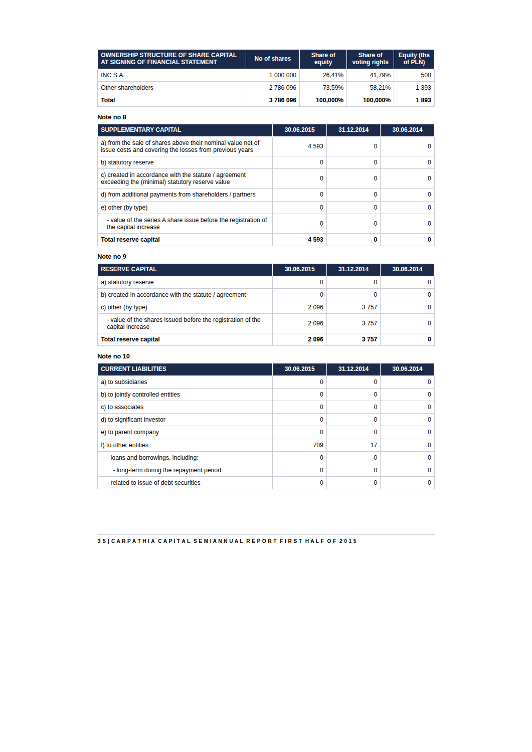| OWNERSHIP STRUCTURE OF SHARE CAPITAL AT SIGNING OF FINANCIAL STATEMENT | No of shares | Share of equity | Share of voting rights | Equity (ths of PLN) |
| --- | --- | --- | --- | --- |
| INC S.A. | 1 000 000 | 26,41% | 41,79% | 500 |
| Other shareholders | 2 786 096 | 73,59% | 58,21% | 1 393 |
| Total | 3 786 096 | 100,000% | 100,000% | 1 893 |
Note no 8
| SUPPLEMENTARY CAPITAL | 30.06.2015 | 31.12.2014 | 30.06.2014 |
| --- | --- | --- | --- |
| a) from the sale of shares above their nominal value net of issue costs and covering the losses from previous years | 4 593 | 0 | 0 |
| b) statutory reserve | 0 | 0 | 0 |
| c) created in accordance with the statute / agreement exceeding the (minimal) statutory reserve value | 0 | 0 | 0 |
| d) from additional payments from shareholders / partners | 0 | 0 | 0 |
| e) other (by type) | 0 | 0 | 0 |
| - value of the series A share issue before the registration of the capital increase | 0 | 0 | 0 |
| Total reserve capital | 4 593 | 0 | 0 |
Note no 9
| RESERVE CAPITAL | 30.06.2015 | 31.12.2014 | 30.06.2014 |
| --- | --- | --- | --- |
| a) statutory reserve | 0 | 0 | 0 |
| b) created in accordance with the statute / agreement | 0 | 0 | 0 |
| c) other (by type) | 2 096 | 3 757 | 0 |
| - value of the shares issued before the registration of the capital increase | 2 096 | 3 757 | 0 |
| Total reserve capital | 2 096 | 3 757 | 0 |
Note no 10
| CURRENT LIABILITIES | 30.06.2015 | 31.12.2014 | 30.06.2014 |
| --- | --- | --- | --- |
| a) to subsidiaries | 0 | 0 | 0 |
| b) to jointly controlled entities | 0 | 0 | 0 |
| c) to associates | 0 | 0 | 0 |
| d) to significant investor | 0 | 0 | 0 |
| e) to parent company | 0 | 0 | 0 |
| f) to other entities | 709 | 17 | 0 |
| - loans and borrowings, including: | 0 | 0 | 0 |
| - long-term during the repayment period | 0 | 0 | 0 |
| - related to issue of debt securities | 0 | 0 | 0 |
3 5 | C A R P A T H I A C A P I T A L S E M I A N N U A L R E P O R T F I R S T H A L F O F 2 0 1 5